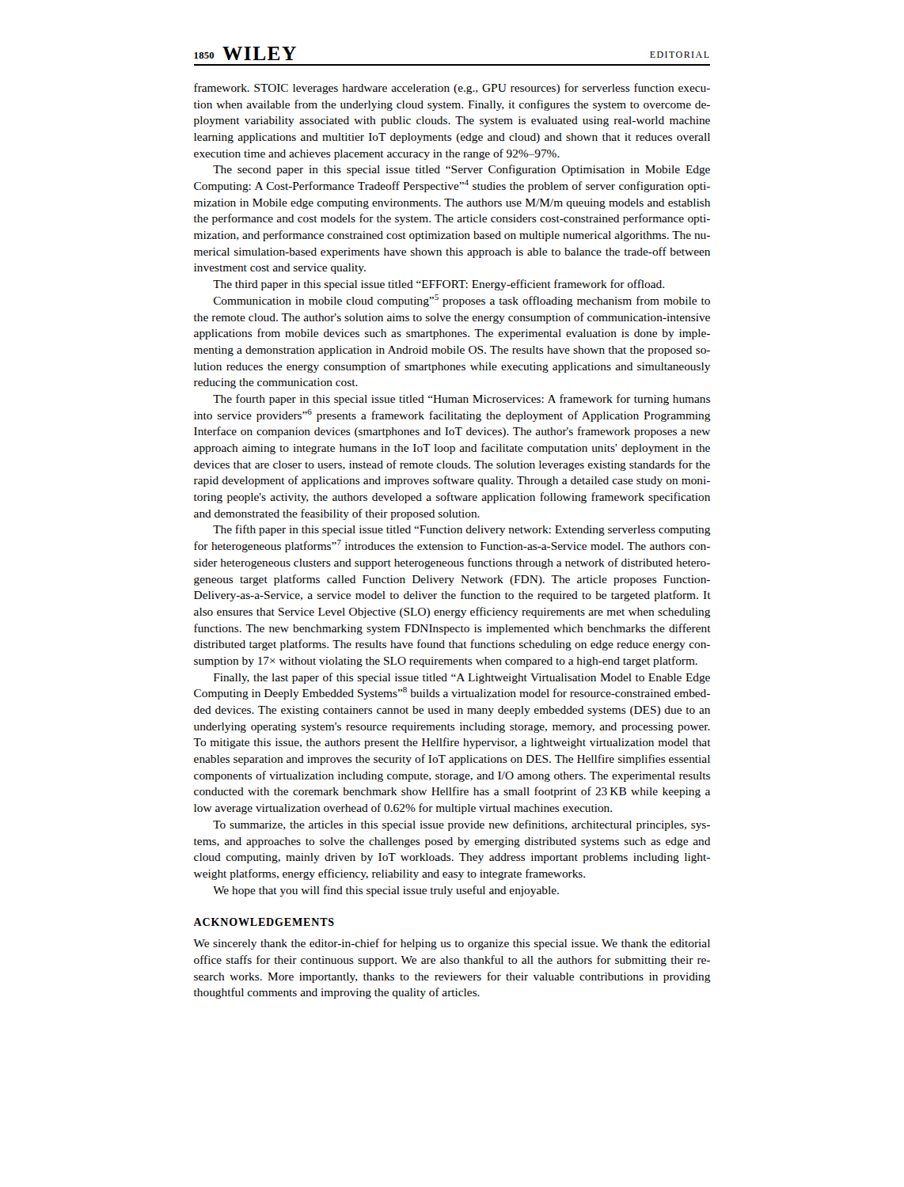1850 WILEY
Editorial
framework. STOIC leverages hardware acceleration (e.g., GPU resources) for serverless function execution when available from the underlying cloud system. Finally, it configures the system to overcome deployment variability associated with public clouds. The system is evaluated using real-world machine learning applications and multitier IoT deployments (edge and cloud) and shown that it reduces overall execution time and achieves placement accuracy in the range of 92%–97%.
The second paper in this special issue titled “Server Configuration Optimisation in Mobile Edge Computing: A Cost-Performance Tradeoff Perspective”4 studies the problem of server configuration optimization in Mobile edge computing environments. The authors use M/M/m queuing models and establish the performance and cost models for the system. The article considers cost-constrained performance optimization, and performance constrained cost optimization based on multiple numerical algorithms. The numerical simulation-based experiments have shown this approach is able to balance the trade-off between investment cost and service quality.
The third paper in this special issue titled “EFFORT: Energy-efficient framework for offload.
Communication in mobile cloud computing”5 proposes a task offloading mechanism from mobile to the remote cloud. The author's solution aims to solve the energy consumption of communication-intensive applications from mobile devices such as smartphones. The experimental evaluation is done by implementing a demonstration application in Android mobile OS. The results have shown that the proposed solution reduces the energy consumption of smartphones while executing applications and simultaneously reducing the communication cost.
The fourth paper in this special issue titled “Human Microservices: A framework for turning humans into service providers”6 presents a framework facilitating the deployment of Application Programming Interface on companion devices (smartphones and IoT devices). The author's framework proposes a new approach aiming to integrate humans in the IoT loop and facilitate computation units' deployment in the devices that are closer to users, instead of remote clouds. The solution leverages existing standards for the rapid development of applications and improves software quality. Through a detailed case study on monitoring people's activity, the authors developed a software application following framework specification and demonstrated the feasibility of their proposed solution.
The fifth paper in this special issue titled “Function delivery network: Extending serverless computing for heterogeneous platforms”7 introduces the extension to Function-as-a-Service model. The authors consider heterogeneous clusters and support heterogeneous functions through a network of distributed heterogeneous target platforms called Function Delivery Network (FDN). The article proposes Function-Delivery-as-a-Service, a service model to deliver the function to the required to be targeted platform. It also ensures that Service Level Objective (SLO) energy efficiency requirements are met when scheduling functions. The new benchmarking system FDNInspecto is implemented which benchmarks the different distributed target platforms. The results have found that functions scheduling on edge reduce energy consumption by 17× without violating the SLO requirements when compared to a high-end target platform.
Finally, the last paper of this special issue titled “A Lightweight Virtualisation Model to Enable Edge Computing in Deeply Embedded Systems”8 builds a virtualization model for resource-constrained embedded devices. The existing containers cannot be used in many deeply embedded systems (DES) due to an underlying operating system's resource requirements including storage, memory, and processing power. To mitigate this issue, the authors present the Hellfire hypervisor, a lightweight virtualization model that enables separation and improves the security of IoT applications on DES. The Hellfire simplifies essential components of virtualization including compute, storage, and I/O among others. The experimental results conducted with the coremark benchmark show Hellfire has a small footprint of 23 KB while keeping a low average virtualization overhead of 0.62% for multiple virtual machines execution.
To summarize, the articles in this special issue provide new definitions, architectural principles, systems, and approaches to solve the challenges posed by emerging distributed systems such as edge and cloud computing, mainly driven by IoT workloads. They address important problems including lightweight platforms, energy efficiency, reliability and easy to integrate frameworks.
We hope that you will find this special issue truly useful and enjoyable.
Acknowledgements
We sincerely thank the editor-in-chief for helping us to organize this special issue. We thank the editorial office staffs for their continuous support. We are also thankful to all the authors for submitting their research works. More importantly, thanks to the reviewers for their valuable contributions in providing thoughtful comments and improving the quality of articles.